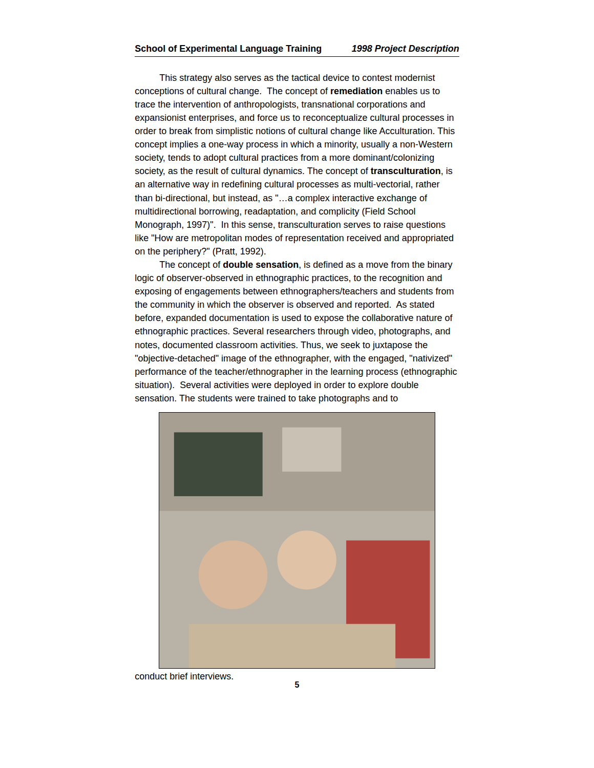School of Experimental Language Training 1998 Project Description
This strategy also serves as the tactical device to contest modernist conceptions of cultural change. The concept of remediation enables us to trace the intervention of anthropologists, transnational corporations and expansionist enterprises, and force us to reconceptualize cultural processes in order to break from simplistic notions of cultural change like Acculturation. This concept implies a one-way process in which a minority, usually a non-Western society, tends to adopt cultural practices from a more dominant/colonizing society, as the result of cultural dynamics. The concept of transculturation, is an alternative way in redefining cultural processes as multi-vectorial, rather than bi-directional, but instead, as "…a complex interactive exchange of multidirectional borrowing, readaptation, and complicity (Field School Monograph, 1997)". In this sense, transculturation serves to raise questions like "How are metropolitan modes of representation received and appropriated on the periphery?" (Pratt, 1992).
The concept of double sensation, is defined as a move from the binary logic of observer-observed in ethnographic practices, to the recognition and exposing of engagements between ethnographers/teachers and students from the community in which the observer is observed and reported. As stated before, expanded documentation is used to expose the collaborative nature of ethnographic practices. Several researchers through video, photographs, and notes, documented classroom activities. Thus, we seek to juxtapose the "objective-detached" image of the ethnographer, with the engaged, "nativized" performance of the teacher/ethnographer in the learning process (ethnographic situation). Several activities were deployed in order to explore double sensation. The students were trained to take photographs and to
conduct brief interviews.
5